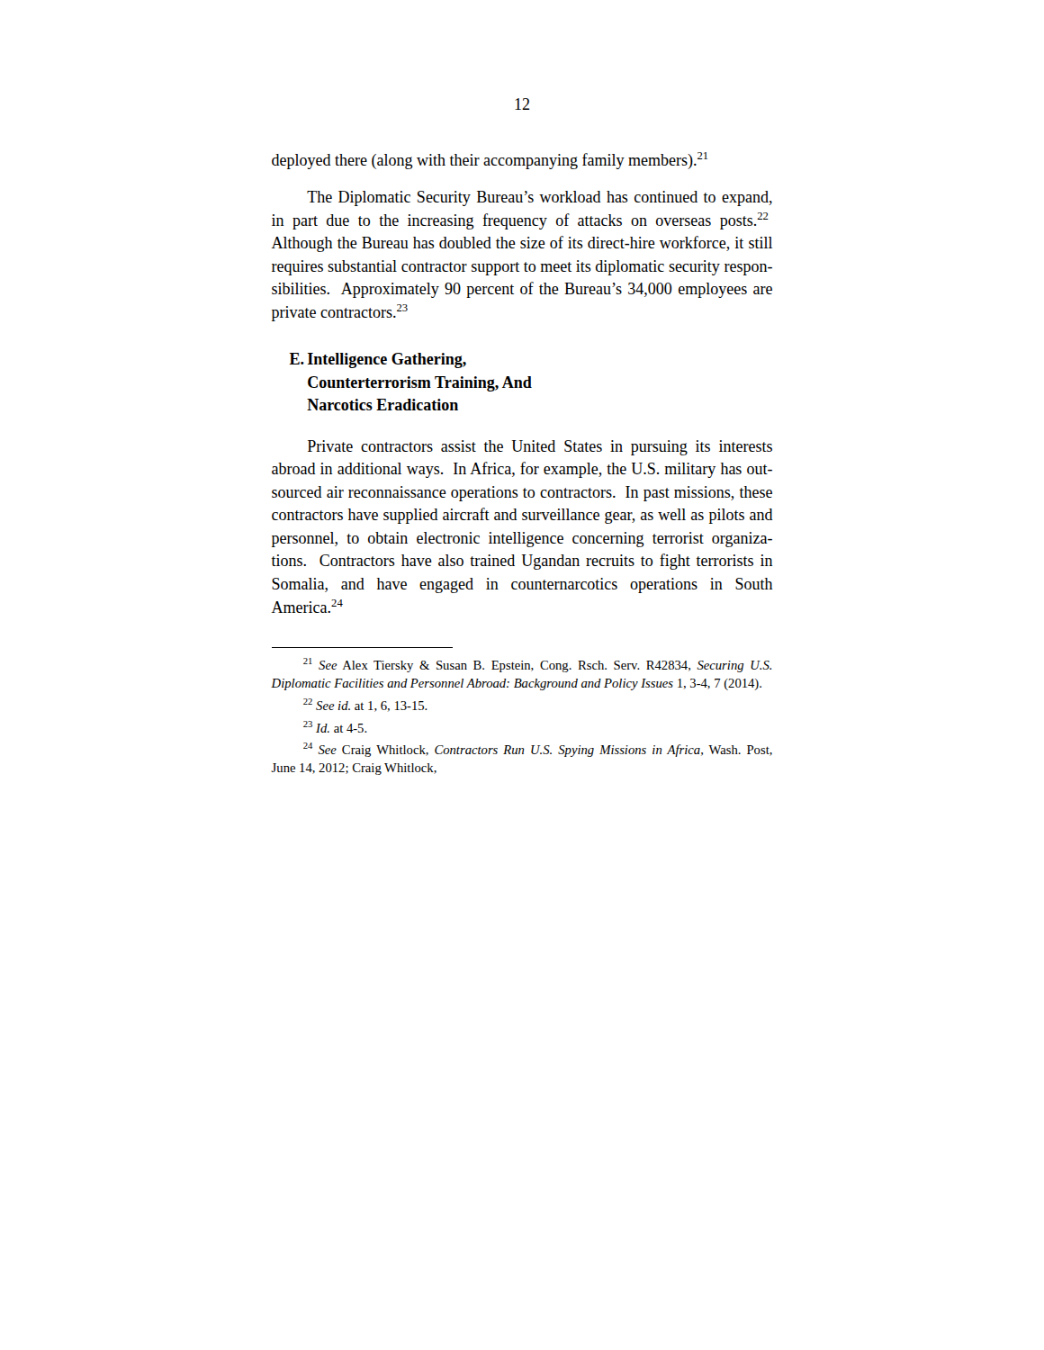12
deployed there (along with their accompanying family members).21
The Diplomatic Security Bureau’s workload has continued to expand, in part due to the increasing frequency of attacks on overseas posts.22 Although the Bureau has doubled the size of its direct-hire workforce, it still requires substantial contractor support to meet its diplomatic security responsibilities. Approximately 90 percent of the Bureau’s 34,000 employees are private contractors.23
E. Intelligence Gathering,
Counterterrorism Training, And
Narcotics Eradication
Private contractors assist the United States in pursuing its interests abroad in additional ways. In Africa, for example, the U.S. military has outsourced air reconnaissance operations to contractors. In past missions, these contractors have supplied aircraft and surveillance gear, as well as pilots and personnel, to obtain electronic intelligence concerning terrorist organizations. Contractors have also trained Ugandan recruits to fight terrorists in Somalia, and have engaged in counternarcotics operations in South America.24
21 See Alex Tiersky & Susan B. Epstein, Cong. Rsch. Serv. R42834, Securing U.S. Diplomatic Facilities and Personnel Abroad: Background and Policy Issues 1, 3-4, 7 (2014).
22 See id. at 1, 6, 13-15.
23 Id. at 4-5.
24 See Craig Whitlock, Contractors Run U.S. Spying Missions in Africa, Wash. Post, June 14, 2012; Craig Whitlock,